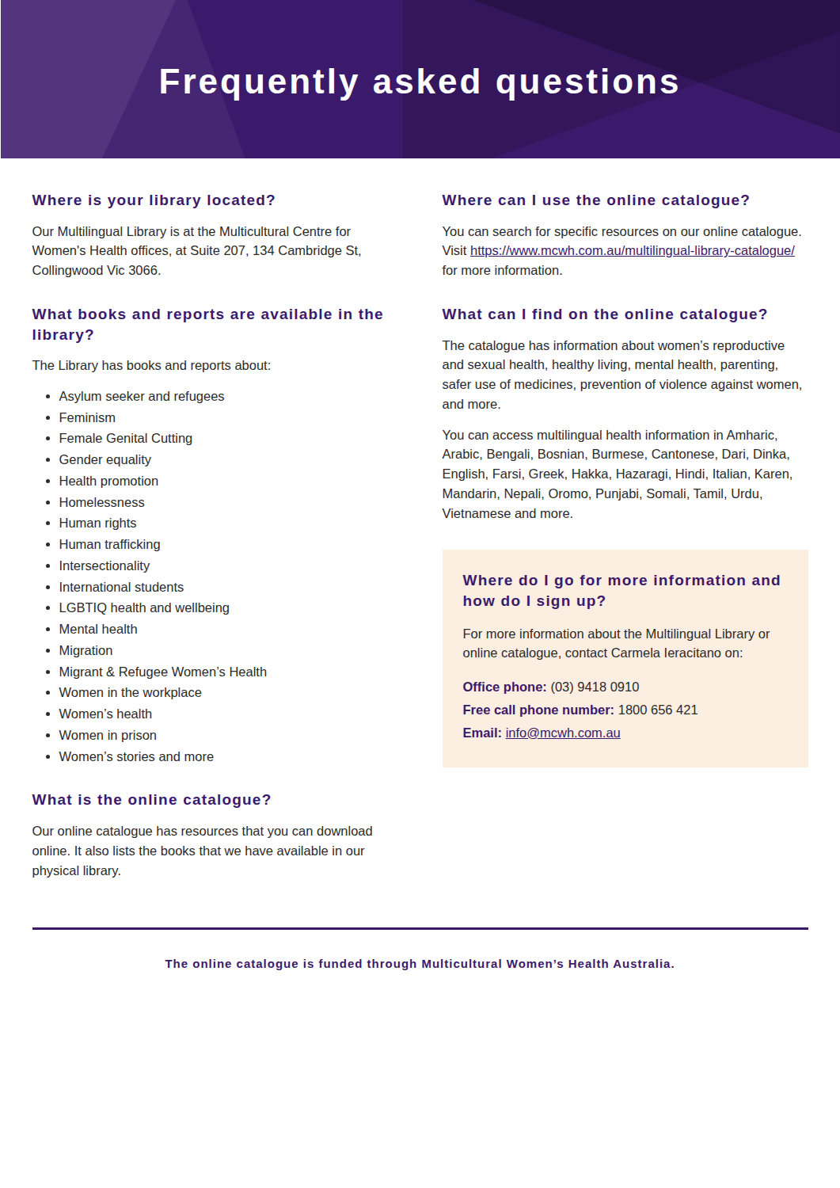Frequently asked questions
Where is your library located?
Our Multilingual Library is at the Multicultural Centre for Women's Health offices, at Suite 207, 134 Cambridge St, Collingwood Vic 3066.
What books and reports are available in the library?
The Library has books and reports about:
Asylum seeker and refugees
Feminism
Female Genital Cutting
Gender equality
Health promotion
Homelessness
Human rights
Human trafficking
Intersectionality
International students
LGBTIQ health and wellbeing
Mental health
Migration
Migrant & Refugee Women’s Health
Women in the workplace
Women’s health
Women in prison
Women’s stories and more
What is the online catalogue?
Our online catalogue has resources that you can download online. It also lists the books that we have available in our physical library.
Where can I use the online catalogue?
You can search for specific resources on our online catalogue. Visit https://www.mcwh.com.au/multilingual-library-catalogue/ for more information.
What can I find on the online catalogue?
The catalogue has information about women’s reproductive and sexual health, healthy living, mental health, parenting, safer use of medicines, prevention of violence against women, and more.
You can access multilingual health information in Amharic, Arabic, Bengali, Bosnian, Burmese, Cantonese, Dari, Dinka, English, Farsi, Greek, Hakka, Hazaragi, Hindi, Italian, Karen, Mandarin, Nepali, Oromo, Punjabi, Somali, Tamil, Urdu, Vietnamese and more.
Where do I go for more information and how do I sign up?
For more information about the Multilingual Library or online catalogue, contact Carmela Ieracitano on:
Office phone: (03) 9418 0910
Free call phone number: 1800 656 421
Email: info@mcwh.com.au
The online catalogue is funded through Multicultural Women’s Health Australia.